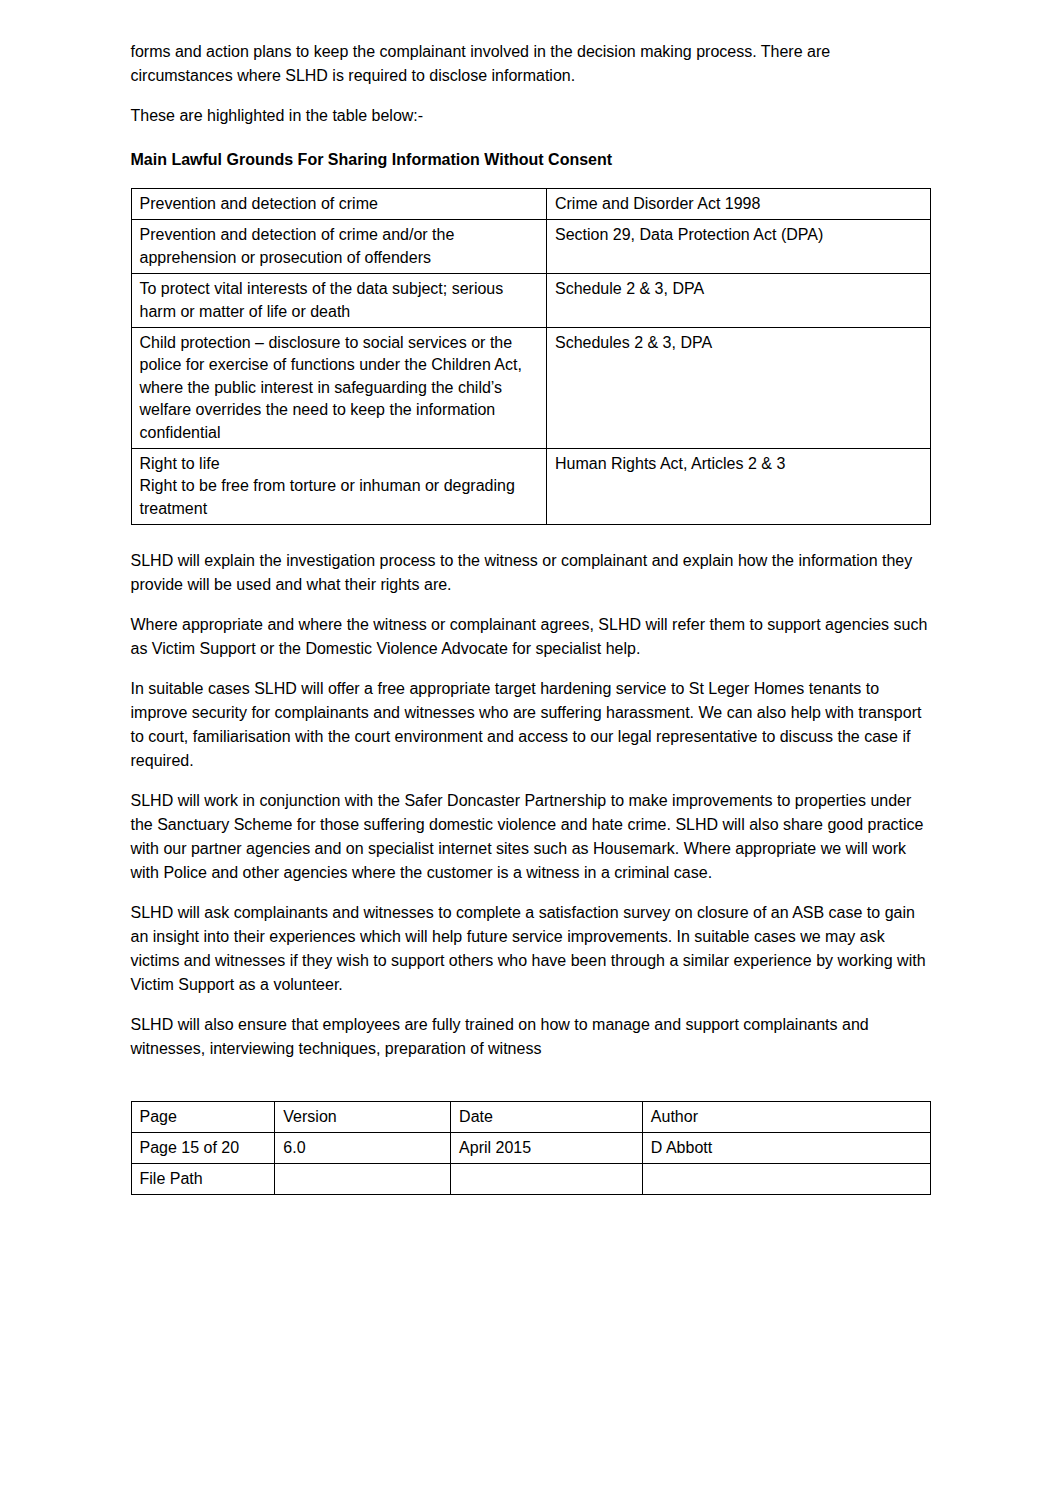forms and action plans to keep the complainant involved in the decision making process. There are circumstances where SLHD is required to disclose information.
These are highlighted in the table below:-
Main Lawful Grounds For Sharing Information Without Consent
| Prevention and detection of crime | Crime and Disorder Act 1998 |
| Prevention and detection of crime and/or the apprehension or prosecution of offenders | Section 29, Data Protection Act (DPA) |
| To protect vital interests of the data subject; serious harm or matter of life or death | Schedule 2 & 3, DPA |
| Child protection – disclosure to social services or the police for exercise of functions under the Children Act, where the public interest in safeguarding the child’s welfare overrides the need to keep the information confidential | Schedules 2 & 3, DPA |
| Right to life Right to be free from torture or inhuman or degrading treatment | Human Rights Act, Articles 2 & 3 |
SLHD will explain the investigation process to the witness or complainant and explain how the information they provide will be used and what their rights are.
Where appropriate and where the witness or complainant agrees, SLHD will refer them to support agencies such as Victim Support or the Domestic Violence Advocate for specialist help.
In suitable cases SLHD will offer a free appropriate target hardening service to St Leger Homes tenants to improve security for complainants and witnesses who are suffering harassment. We can also help with transport to court, familiarisation with the court environment and access to our legal representative to discuss the case if required.
SLHD will work in conjunction with the Safer Doncaster Partnership to make improvements to properties under the Sanctuary Scheme for those suffering domestic violence and hate crime. SLHD will also share good practice with our partner agencies and on specialist internet sites such as Housemark. Where appropriate we will work with Police and other agencies where the customer is a witness in a criminal case.
SLHD will ask complainants and witnesses to complete a satisfaction survey on closure of an ASB case to gain an insight into their experiences which will help future service improvements. In suitable cases we may ask victims and witnesses if they wish to support others who have been through a similar experience by working with Victim Support as a volunteer.
SLHD will also ensure that employees are fully trained on how to manage and support complainants and witnesses, interviewing techniques, preparation of witness
| Page | Version | Date | Author |
| Page 15 of 20 | 6.0 | April 2015 | D Abbott |
| File Path | | | |